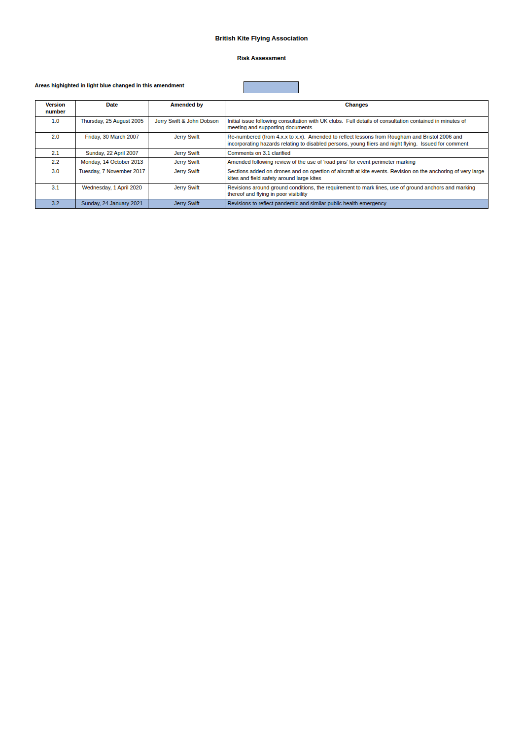British Kite Flying Association
Risk Assessment
Areas highighted in light blue changed in this amendment
| Version number | Date | Amended by | Changes |
| --- | --- | --- | --- |
| 1.0 | Thursday, 25 August 2005 | Jerry Swift & John Dobson | Initial issue following consultation with UK clubs. Full details of consultation contained in minutes of meeting and supporting documents |
| 2.0 | Friday, 30 March 2007 | Jerry Swift | Re-numbered (from 4.x.x to x.x). Amended to reflect lessons from Rougham and Bristol 2006 and incorporating hazards relating to disabled persons, young fliers and night flying. Issued for comment |
| 2.1 | Sunday, 22 April 2007 | Jerry Swift | Comments on 3.1 clarified |
| 2.2 | Monday, 14 October 2013 | Jerry Swift | Amended following review of the use of 'road pins' for event perimeter marking |
| 3.0 | Tuesday, 7 November 2017 | Jerry Swift | Sections added on drones and on opertion of aircraft at kite events. Revision on the anchoring of very large kites and field safety around large kites |
| 3.1 | Wednesday, 1 April 2020 | Jerry Swift | Revisions around ground conditions, the requirement to mark lines, use of ground anchors and marking thereof and flying in poor visibility |
| 3.2 | Sunday, 24 January 2021 | Jerry Swift | Revisions to reflect pandemic and similar public health emergency |